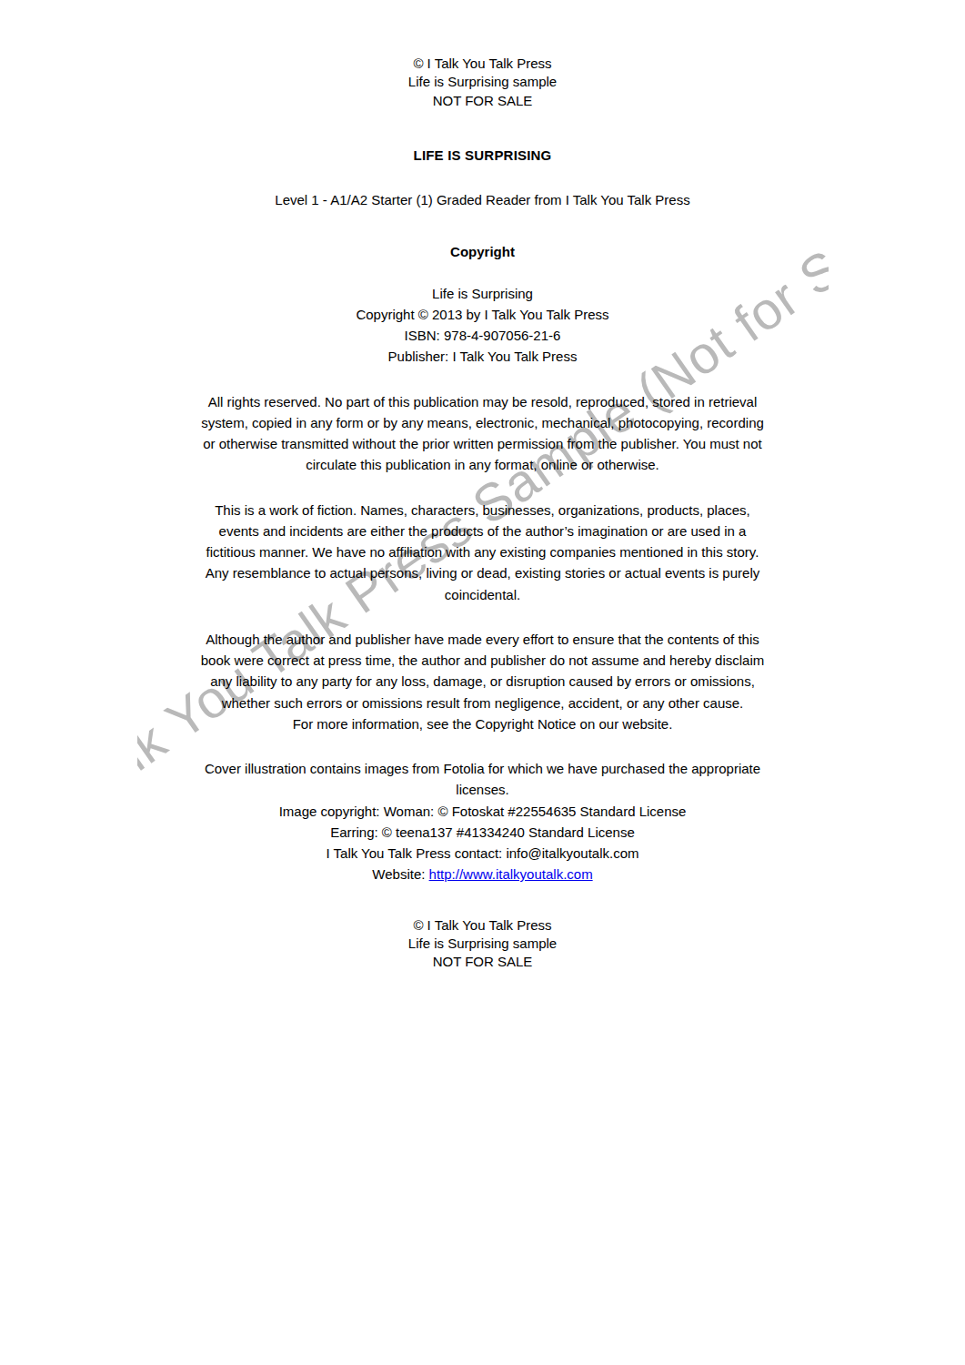I Talk You Talk Press Sample (Not for Sale)
© I Talk You Talk Press
Life is Surprising sample
NOT FOR SALE
LIFE IS SURPRISING
Level 1 - A1/A2 Starter (1) Graded Reader from I Talk You Talk Press
Copyright
Life is Surprising
Copyright © 2013 by I Talk You Talk Press
ISBN: 978-4-907056-21-6
Publisher: I Talk You Talk Press
All rights reserved. No part of this publication may be resold, reproduced, stored in retrieval system, copied in any form or by any means, electronic, mechanical, photocopying, recording or otherwise transmitted without the prior written permission from the publisher. You must not circulate this publication in any format, online or otherwise.
This is a work of fiction. Names, characters, businesses, organizations, products, places, events and incidents are either the products of the author’s imagination or are used in a fictitious manner. We have no affiliation with any existing companies mentioned in this story. Any resemblance to actual persons, living or dead, existing stories or actual events is purely coincidental.
Although the author and publisher have made every effort to ensure that the contents of this book were correct at press time, the author and publisher do not assume and hereby disclaim any liability to any party for any loss, damage, or disruption caused by errors or omissions, whether such errors or omissions result from negligence, accident, or any other cause.
For more information, see the Copyright Notice on our website.
Cover illustration contains images from Fotolia for which we have purchased the appropriate licenses.
Image copyright: Woman: © Fotoskat #22554635 Standard License
Earring: © teena137 #41334240 Standard License
I Talk You Talk Press contact: info@italkyoutalk.com
Website: http://www.italkyoutalk.com
© I Talk You Talk Press
Life is Surprising sample
NOT FOR SALE